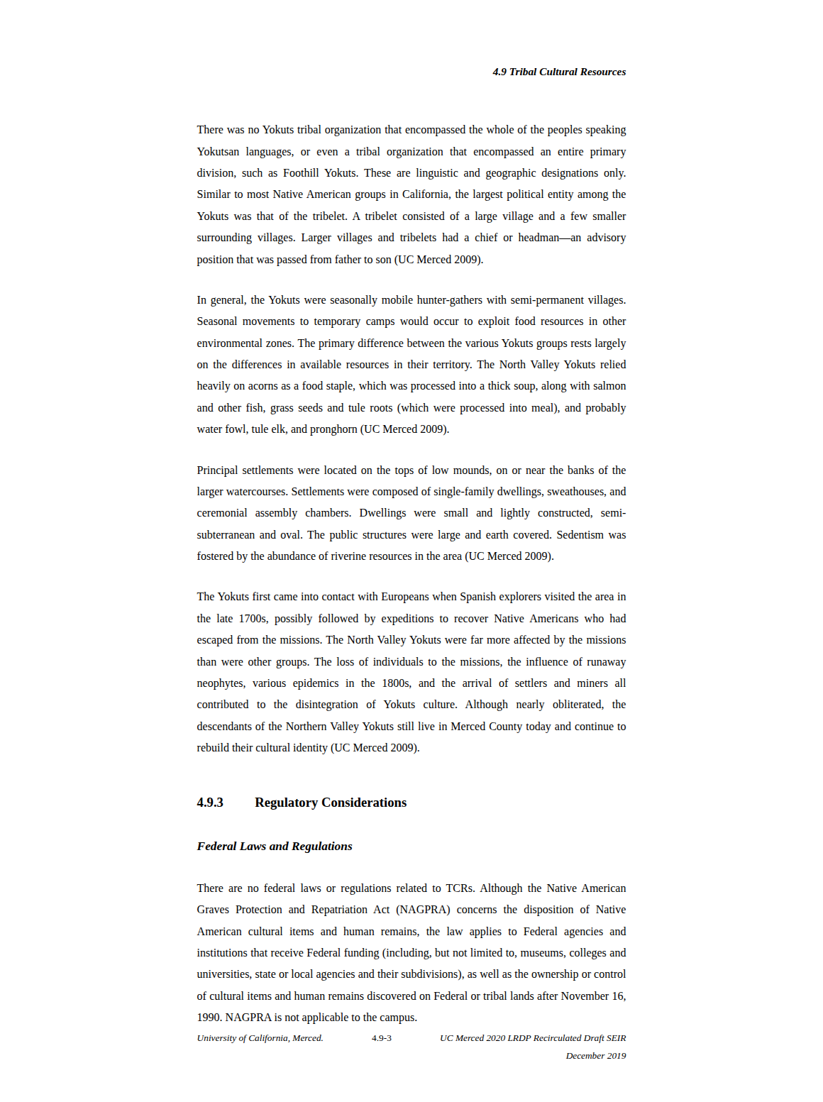4.9 Tribal Cultural Resources
There was no Yokuts tribal organization that encompassed the whole of the peoples speaking Yokutsan languages, or even a tribal organization that encompassed an entire primary division, such as Foothill Yokuts. These are linguistic and geographic designations only. Similar to most Native American groups in California, the largest political entity among the Yokuts was that of the tribelet. A tribelet consisted of a large village and a few smaller surrounding villages. Larger villages and tribelets had a chief or headman—an advisory position that was passed from father to son (UC Merced 2009).
In general, the Yokuts were seasonally mobile hunter-gathers with semi-permanent villages. Seasonal movements to temporary camps would occur to exploit food resources in other environmental zones. The primary difference between the various Yokuts groups rests largely on the differences in available resources in their territory. The North Valley Yokuts relied heavily on acorns as a food staple, which was processed into a thick soup, along with salmon and other fish, grass seeds and tule roots (which were processed into meal), and probably water fowl, tule elk, and pronghorn (UC Merced 2009).
Principal settlements were located on the tops of low mounds, on or near the banks of the larger watercourses. Settlements were composed of single-family dwellings, sweathouses, and ceremonial assembly chambers. Dwellings were small and lightly constructed, semi-subterranean and oval. The public structures were large and earth covered. Sedentism was fostered by the abundance of riverine resources in the area (UC Merced 2009).
The Yokuts first came into contact with Europeans when Spanish explorers visited the area in the late 1700s, possibly followed by expeditions to recover Native Americans who had escaped from the missions. The North Valley Yokuts were far more affected by the missions than were other groups. The loss of individuals to the missions, the influence of runaway neophytes, various epidemics in the 1800s, and the arrival of settlers and miners all contributed to the disintegration of Yokuts culture. Although nearly obliterated, the descendants of the Northern Valley Yokuts still live in Merced County today and continue to rebuild their cultural identity (UC Merced 2009).
4.9.3 Regulatory Considerations
Federal Laws and Regulations
There are no federal laws or regulations related to TCRs. Although the Native American Graves Protection and Repatriation Act (NAGPRA) concerns the disposition of Native American cultural items and human remains, the law applies to Federal agencies and institutions that receive Federal funding (including, but not limited to, museums, colleges and universities, state or local agencies and their subdivisions), as well as the ownership or control of cultural items and human remains discovered on Federal or tribal lands after November 16, 1990. NAGPRA is not applicable to the campus.
University of California, Merced.
4.9-3
UC Merced 2020 LRDP Recirculated Draft SEIR
December 2019